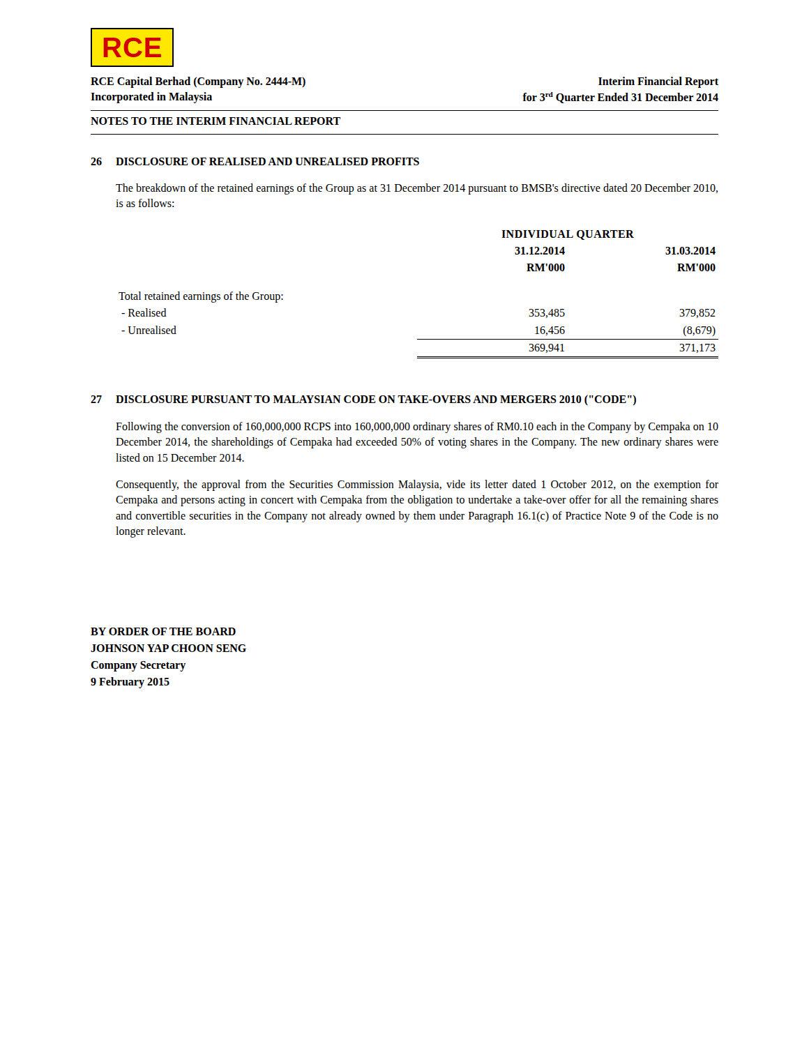RCE
| RCE Capital Berhad (Company No. 2444-M) | Interim Financial Report |
| Incorporated in Malaysia | for 3 rd Quarter Ended 31 December 2014 |
NOTES TO THE INTERIM FINANCIAL REPORT
26 DISCLOSURE OF REALISED AND UNREALISED PROFITS
The breakdown of the retained earnings of the Group as at 31 December 2014 pursuant to BMSB's directive dated 20 December 2010, is as follows:
| | INDIVIDUAL QUARTER |
| | 31.12.2014 | 31.03.2014 |
| | RM'000 | RM'000 |
| Total retained earnings of the Group: | | |
| - Realised | 353,485 | 379,852 |
| - Unrealised | 16,456 | (8,679) |
| | 369,941 | 371,173 |
27 DISCLOSURE PURSUANT TO MALAYSIAN CODE ON TAKE-OVERS AND MERGERS 2010 ("CODE")
Following the conversion of 160,000,000 RCPS into 160,000,000 ordinary shares of RM0.10 each in the Company by Cempaka on 10 December 2014, the shareholdings of Cempaka had exceeded 50% of voting shares in the Company. The new ordinary shares were listed on 15 December 2014.
Consequently, the approval from the Securities Commission Malaysia, vide its letter dated 1 October 2012, on the exemption for Cempaka and persons acting in concert with Cempaka from the obligation to undertake a take-over offer for all the remaining shares and convertible securities in the Company not already owned by them under Paragraph 16.1(c) of Practice Note 9 of the Code is no longer relevant.
BY ORDER OF THE BOARD
JOHNSON YAP CHOON SENG
Company Secretary
9 February 2015